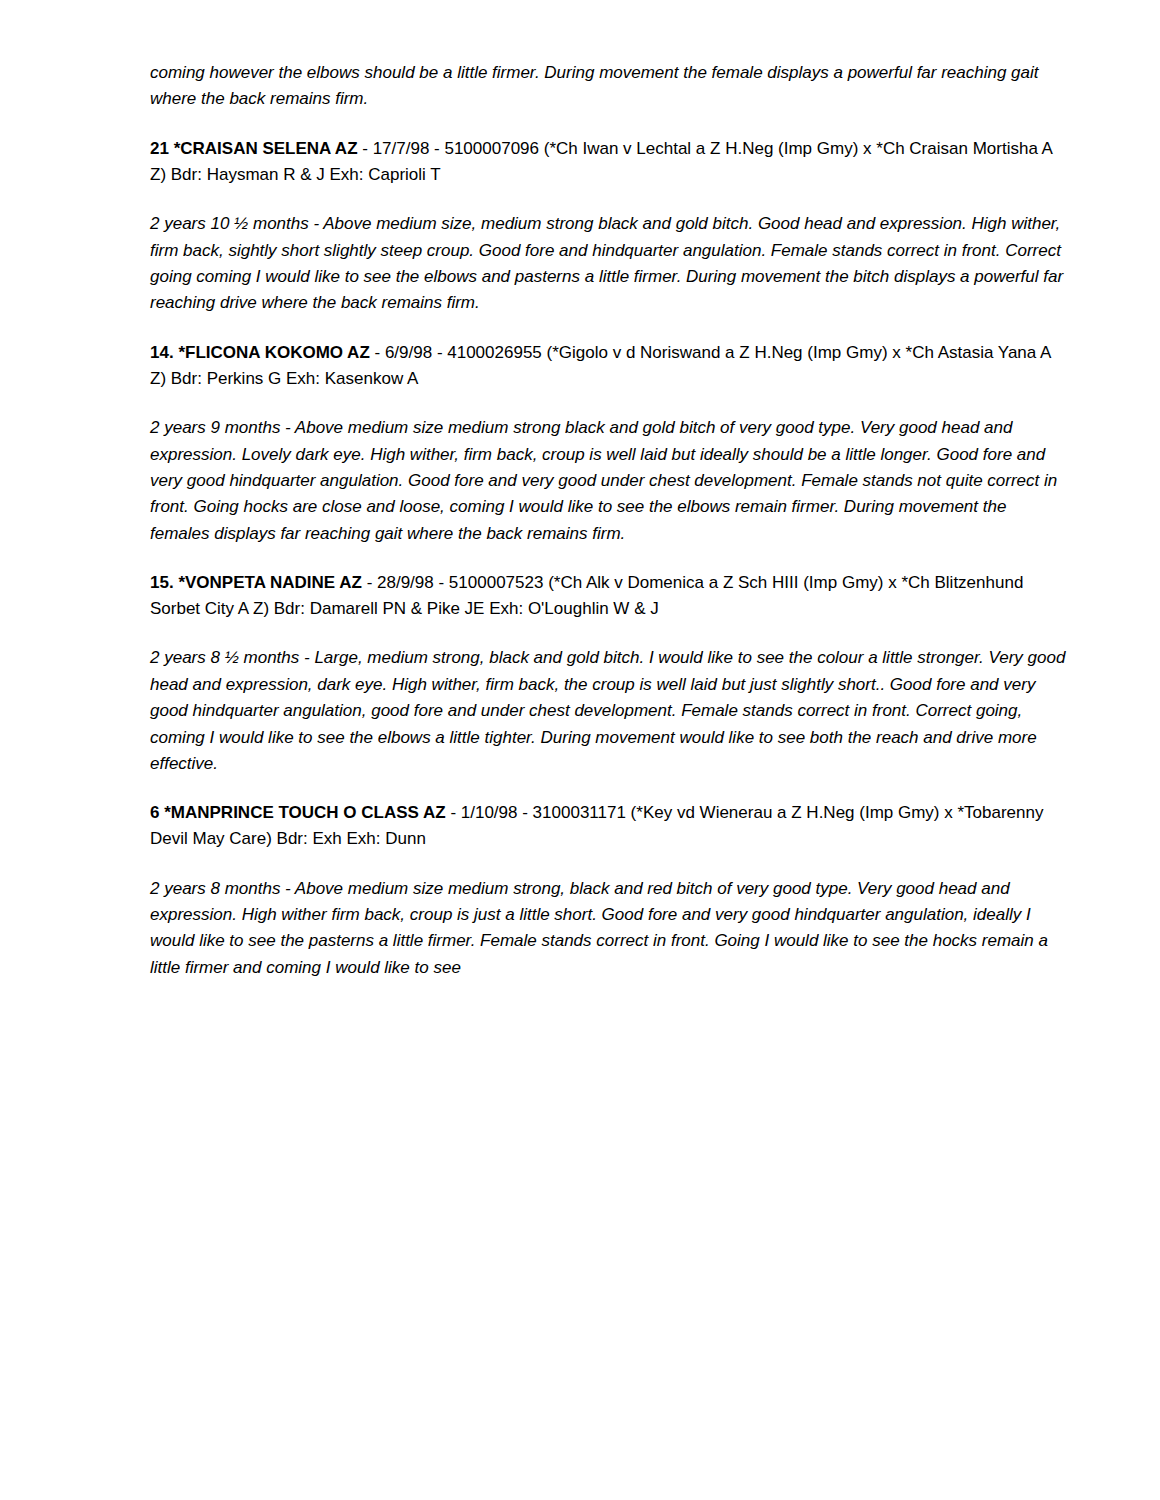coming however the elbows should be a little firmer. During movement the female displays a powerful far reaching gait where the back remains firm.
21 *CRAISAN SELENA AZ - 17/7/98 - 5100007096 (*Ch Iwan v Lechtal a Z H.Neg (Imp Gmy) x *Ch Craisan Mortisha A Z) Bdr: Haysman R & J Exh: Caprioli T
2 years 10 ½ months - Above medium size, medium strong black and gold bitch. Good head and expression. High wither, firm back, sightly short slightly steep croup. Good fore and hindquarter angulation. Female stands correct in front. Correct going coming I would like to see the elbows and pasterns a little firmer. During movement the bitch displays a powerful far reaching drive where the back remains firm.
14. *FLICONA KOKOMO AZ - 6/9/98 - 4100026955 (*Gigolo v d Noriswand a Z H.Neg (Imp Gmy) x *Ch Astasia Yana A Z) Bdr: Perkins G Exh: Kasenkow A
2 years 9 months - Above medium size medium strong black and gold bitch of very good type. Very good head and expression. Lovely dark eye. High wither, firm back, croup is well laid but ideally should be a little longer. Good fore and very good hindquarter angulation. Good fore and very good under chest development. Female stands not quite correct in front. Going hocks are close and loose, coming I would like to see the elbows remain firmer. During movement the females displays far reaching gait where the back remains firm.
15. *VONPETA NADINE AZ - 28/9/98 - 5100007523 (*Ch Alk v Domenica a Z Sch HIII (Imp Gmy) x *Ch Blitzenhund Sorbet City A Z) Bdr: Damarell PN & Pike JE Exh: O'Loughlin W & J
2 years 8 ½ months - Large, medium strong, black and gold bitch. I would like to see the colour a little stronger. Very good head and expression, dark eye. High wither, firm back, the croup is well laid but just slightly short.. Good fore and very good hindquarter angulation, good fore and under chest development. Female stands correct in front. Correct going, coming I would like to see the elbows a little tighter. During movement would like to see both the reach and drive more effective.
6 *MANPRINCE TOUCH O CLASS AZ - 1/10/98 - 3100031171 (*Key vd Wienerau a Z H.Neg (Imp Gmy) x *Tobarenny Devil May Care) Bdr: Exh Exh: Dunn
2 years 8 months - Above medium size medium strong, black and red bitch of very good type. Very good head and expression. High wither firm back, croup is just a little short. Good fore and very good hindquarter angulation, ideally I would like to see the pasterns a little firmer. Female stands correct in front. Going I would like to see the hocks remain a little firmer and coming I would like to see